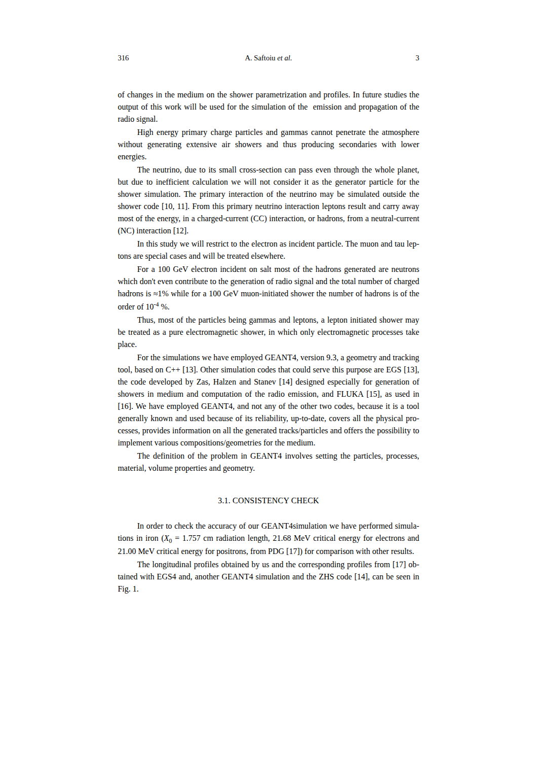316
A. Saftoiu et al.
3
of changes in the medium on the shower parametrization and profiles. In future studies the output of this work will be used for the simulation of the emission and propagation of the radio signal.
High energy primary charge particles and gammas cannot penetrate the atmosphere without generating extensive air showers and thus producing secondaries with lower energies.
The neutrino, due to its small cross-section can pass even through the whole planet, but due to inefficient calculation we will not consider it as the generator particle for the shower simulation. The primary interaction of the neutrino may be simulated outside the shower code [10, 11]. From this primary neutrino interaction leptons result and carry away most of the energy, in a charged-current (CC) interaction, or hadrons, from a neutral-current (NC) interaction [12].
In this study we will restrict to the electron as incident particle. The muon and tau leptons are special cases and will be treated elsewhere.
For a 100 GeV electron incident on salt most of the hadrons generated are neutrons which don't even contribute to the generation of radio signal and the total number of charged hadrons is ≈1% while for a 100 GeV muon-initiated shower the number of hadrons is of the order of 10-4 %.
Thus, most of the particles being gammas and leptons, a lepton initiated shower may be treated as a pure electromagnetic shower, in which only electromagnetic processes take place.
For the simulations we have employed GEANT4, version 9.3, a geometry and tracking tool, based on C++ [13]. Other simulation codes that could serve this purpose are EGS [13], the code developed by Zas, Halzen and Stanev [14] designed especially for generation of showers in medium and computation of the radio emission, and FLUKA [15], as used in [16]. We have employed GEANT4, and not any of the other two codes, because it is a tool generally known and used because of its reliability, up-to-date, covers all the physical processes, provides information on all the generated tracks/particles and offers the possibility to implement various compositions/geometries for the medium.
The definition of the problem in GEANT4 involves setting the particles, processes, material, volume properties and geometry.
3.1. CONSISTENCY CHECK
In order to check the accuracy of our GEANT4simulation we have performed simulations in iron (X 0 = 1.757 cm radiation length, 21.68 MeV critical energy for electrons and 21.00 MeV critical energy for positrons, from PDG [17]) for comparison with other results.
The longitudinal profiles obtained by us and the corresponding profiles from [17] obtained with EGS4 and, another GEANT4 simulation and the ZHS code [14], can be seen in Fig. 1.